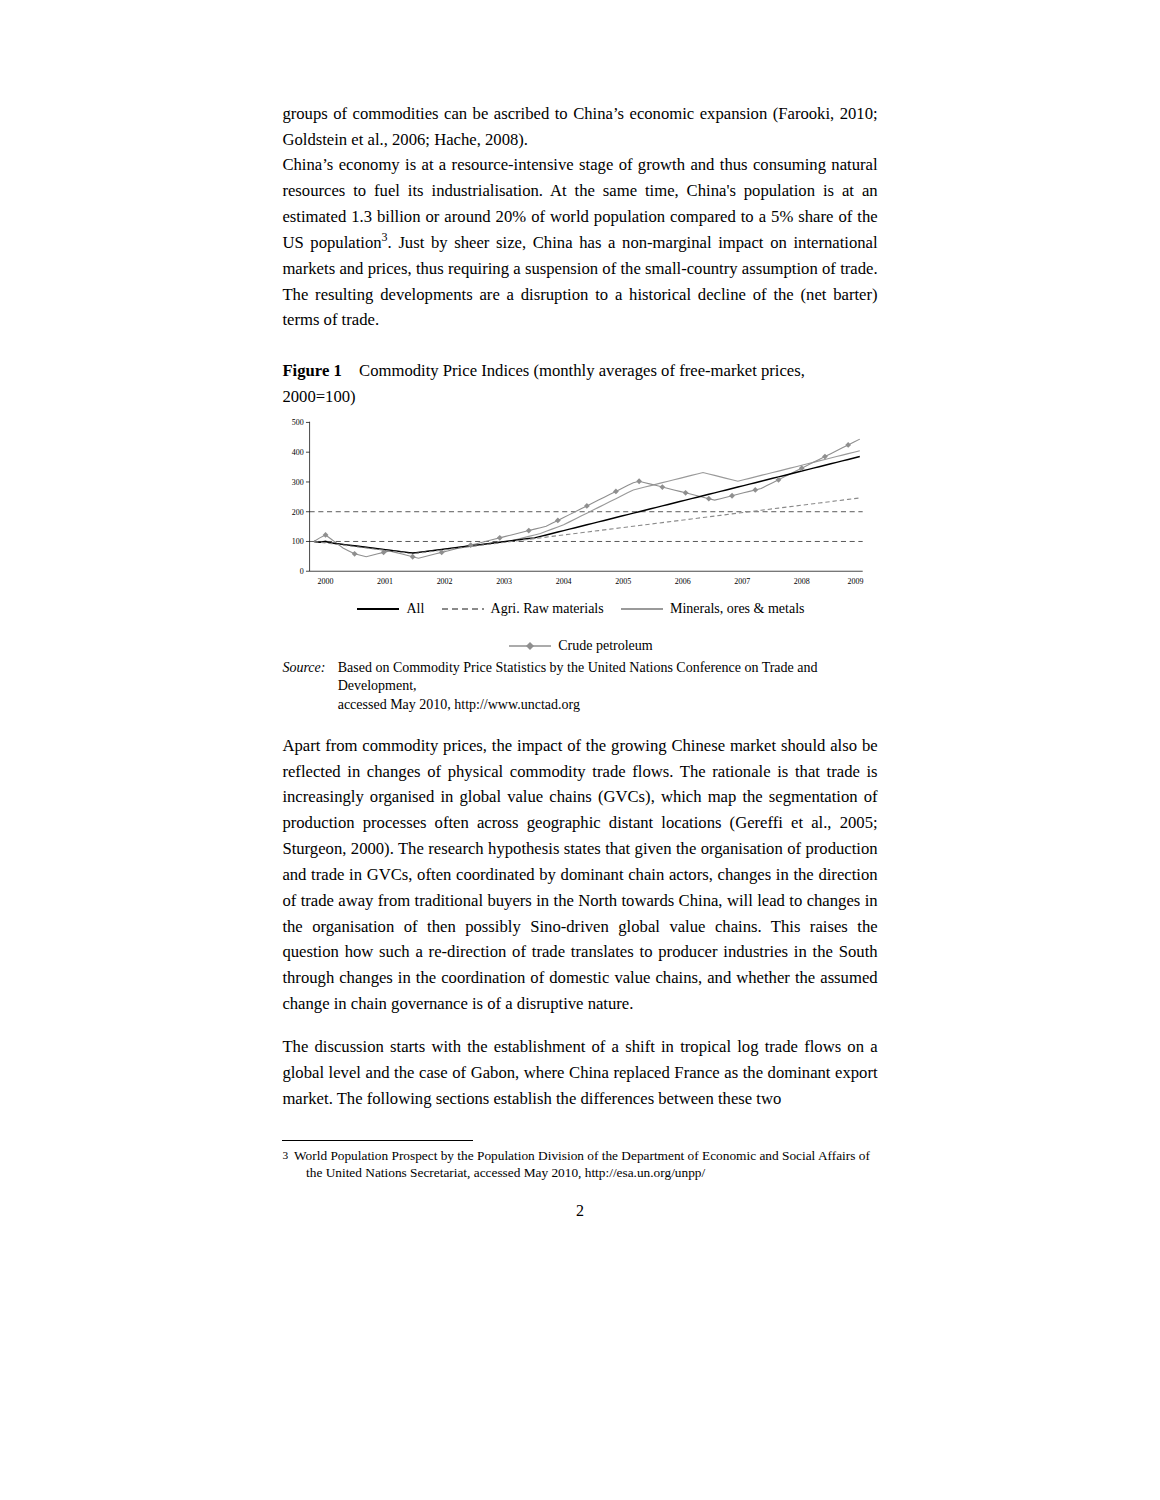groups of commodities can be ascribed to China’s economic expansion (Farooki, 2010; Goldstein et al., 2006; Hache, 2008).
China’s economy is at a resource-intensive stage of growth and thus consuming natural resources to fuel its industrialisation. At the same time, China's population is at an estimated 1.3 billion or around 20% of world population compared to a 5% share of the US population3. Just by sheer size, China has a non-marginal impact on international markets and prices, thus requiring a suspension of the small-country assumption of trade. The resulting developments are a disruption to a historical decline of the (net barter) terms of trade.
Figure 1 Commodity Price Indices (monthly averages of free-market prices, 2000=100)
500 400 300 200 100 0 2000 2001 2002 2003 2004 2005 2006 2007 2008 2009
All Agri. Raw materials Minerals, ores & metals Crude petroleum
Source: Based on Commodity Price Statistics by the United Nations Conference on Trade and Development, accessed May 2010, http://www.unctad.org
Apart from commodity prices, the impact of the growing Chinese market should also be reflected in changes of physical commodity trade flows. The rationale is that trade is increasingly organised in global value chains (GVCs), which map the segmentation of production processes often across geographic distant locations (Gereffi et al., 2005; Sturgeon, 2000). The research hypothesis states that given the organisation of production and trade in GVCs, often coordinated by dominant chain actors, changes in the direction of trade away from traditional buyers in the North towards China, will lead to changes in the organisation of then possibly Sino-driven global value chains. This raises the question how such a re-direction of trade translates to producer industries in the South through changes in the coordination of domestic value chains, and whether the assumed change in chain governance is of a disruptive nature.
The discussion starts with the establishment of a shift in tropical log trade flows on a global level and the case of Gabon, where China replaced France as the dominant export market. The following sections establish the differences between these two
3 World Population Prospect by the Population Division of the Department of Economic and Social Affairs of the United Nations Secretariat, accessed May 2010, http://esa.un.org/unpp/
2